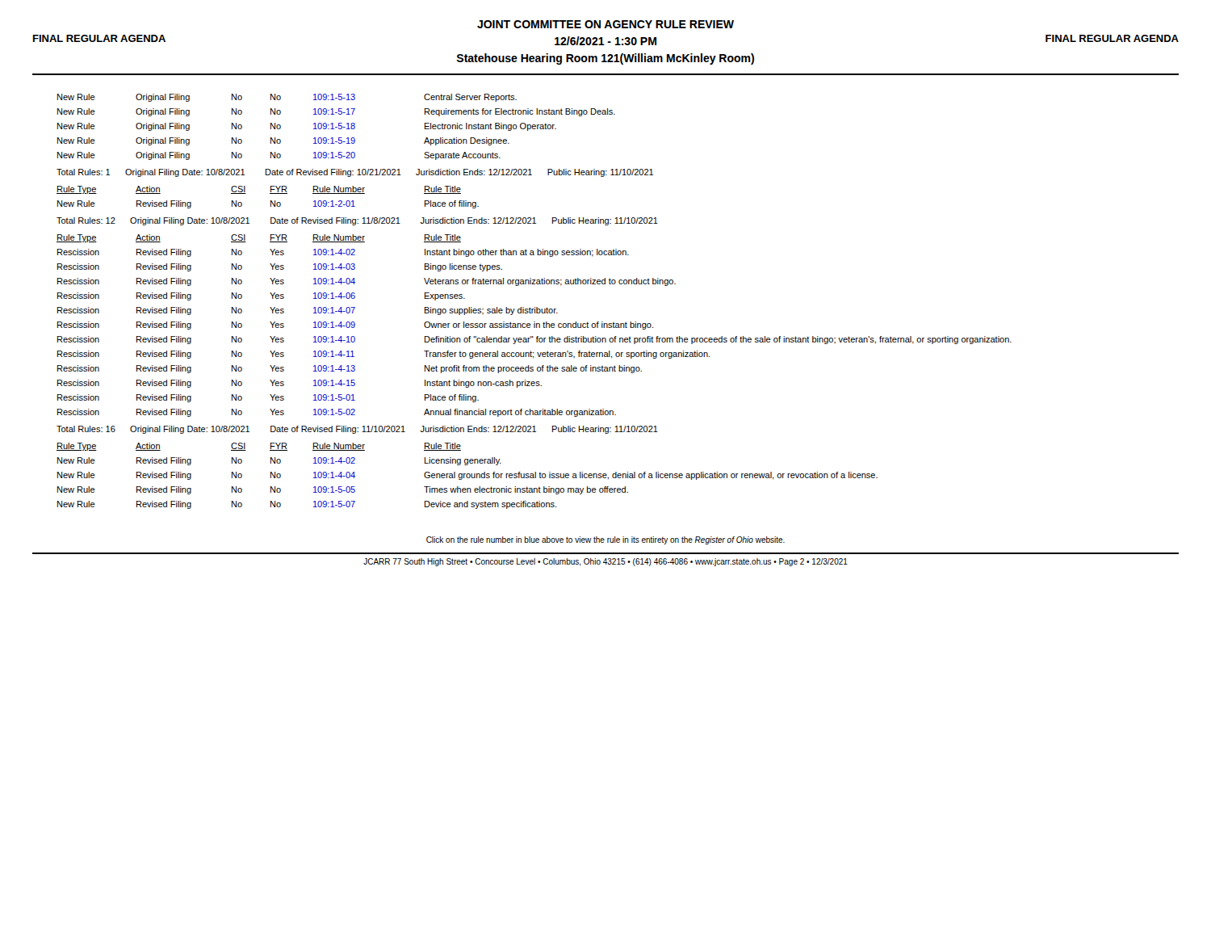FINAL REGULAR AGENDA
FINAL REGULAR AGENDA
JOINT COMMITTEE ON AGENCY RULE REVIEW
12/6/2021 - 1:30 PM
Statehouse Hearing Room 121(William McKinley Room)
| New Rule | Original Filing | No | No | 109:1-5-13 | Central Server Reports. |
| New Rule | Original Filing | No | No | 109:1-5-17 | Requirements for Electronic Instant Bingo Deals. |
| New Rule | Original Filing | No | No | 109:1-5-18 | Electronic Instant Bingo Operator. |
| New Rule | Original Filing | No | No | 109:1-5-19 | Application Designee. |
| New Rule | Original Filing | No | No | 109:1-5-20 | Separate Accounts. |
| Total Rules: 1 Original Filing Date: 10/8/2021 Date of Revised Filing: 10/21/2021 Jurisdiction Ends: 12/12/2021 Public Hearing: 11/10/2021 |
| Rule Type | Action | CSI | FYR | Rule Number | Rule Title |
| New Rule | Revised Filing | No | No | 109:1-2-01 | Place of filing. |
| Total Rules: 12 Original Filing Date: 10/8/2021 Date of Revised Filing: 11/8/2021 Jurisdiction Ends: 12/12/2021 Public Hearing: 11/10/2021 |
| Rule Type | Action | CSI | FYR | Rule Number | Rule Title |
| Rescission | Revised Filing | No | Yes | 109:1-4-02 | Instant bingo other than at a bingo session; location. |
| Rescission | Revised Filing | No | Yes | 109:1-4-03 | Bingo license types. |
| Rescission | Revised Filing | No | Yes | 109:1-4-04 | Veterans or fraternal organizations; authorized to conduct bingo. |
| Rescission | Revised Filing | No | Yes | 109:1-4-06 | Expenses. |
| Rescission | Revised Filing | No | Yes | 109:1-4-07 | Bingo supplies; sale by distributor. |
| Rescission | Revised Filing | No | Yes | 109:1-4-09 | Owner or lessor assistance in the conduct of instant bingo. |
| Rescission | Revised Filing | No | Yes | 109:1-4-10 | Definition of "calendar year" for the distribution of net profit from the proceeds of the sale of instant bingo; veteran's, fraternal, or sporting organization. |
| Rescission | Revised Filing | No | Yes | 109:1-4-11 | Transfer to general account; veteran's, fraternal, or sporting organization. |
| Rescission | Revised Filing | No | Yes | 109:1-4-13 | Net profit from the proceeds of the sale of instant bingo. |
| Rescission | Revised Filing | No | Yes | 109:1-4-15 | Instant bingo non-cash prizes. |
| Rescission | Revised Filing | No | Yes | 109:1-5-01 | Place of filing. |
| Rescission | Revised Filing | No | Yes | 109:1-5-02 | Annual financial report of charitable organization. |
| Total Rules: 16 Original Filing Date: 10/8/2021 Date of Revised Filing: 11/10/2021 Jurisdiction Ends: 12/12/2021 Public Hearing: 11/10/2021 |
| Rule Type | Action | CSI | FYR | Rule Number | Rule Title |
| New Rule | Revised Filing | No | No | 109:1-4-02 | Licensing generally. |
| New Rule | Revised Filing | No | No | 109:1-4-04 | General grounds for resfusal to issue a license, denial of a license application or renewal, or revocation of a license. |
| New Rule | Revised Filing | No | No | 109:1-5-05 | Times when electronic instant bingo may be offered. |
| New Rule | Revised Filing | No | No | 109:1-5-07 | Device and system specifications. |
Click on the rule number in blue above to view the rule in its entirety on the Register of Ohio website.
JCARR 77 South High Street • Concourse Level • Columbus, Ohio 43215 • (614) 466-4086 • www.jcarr.state.oh.us • Page 2 • 12/3/2021